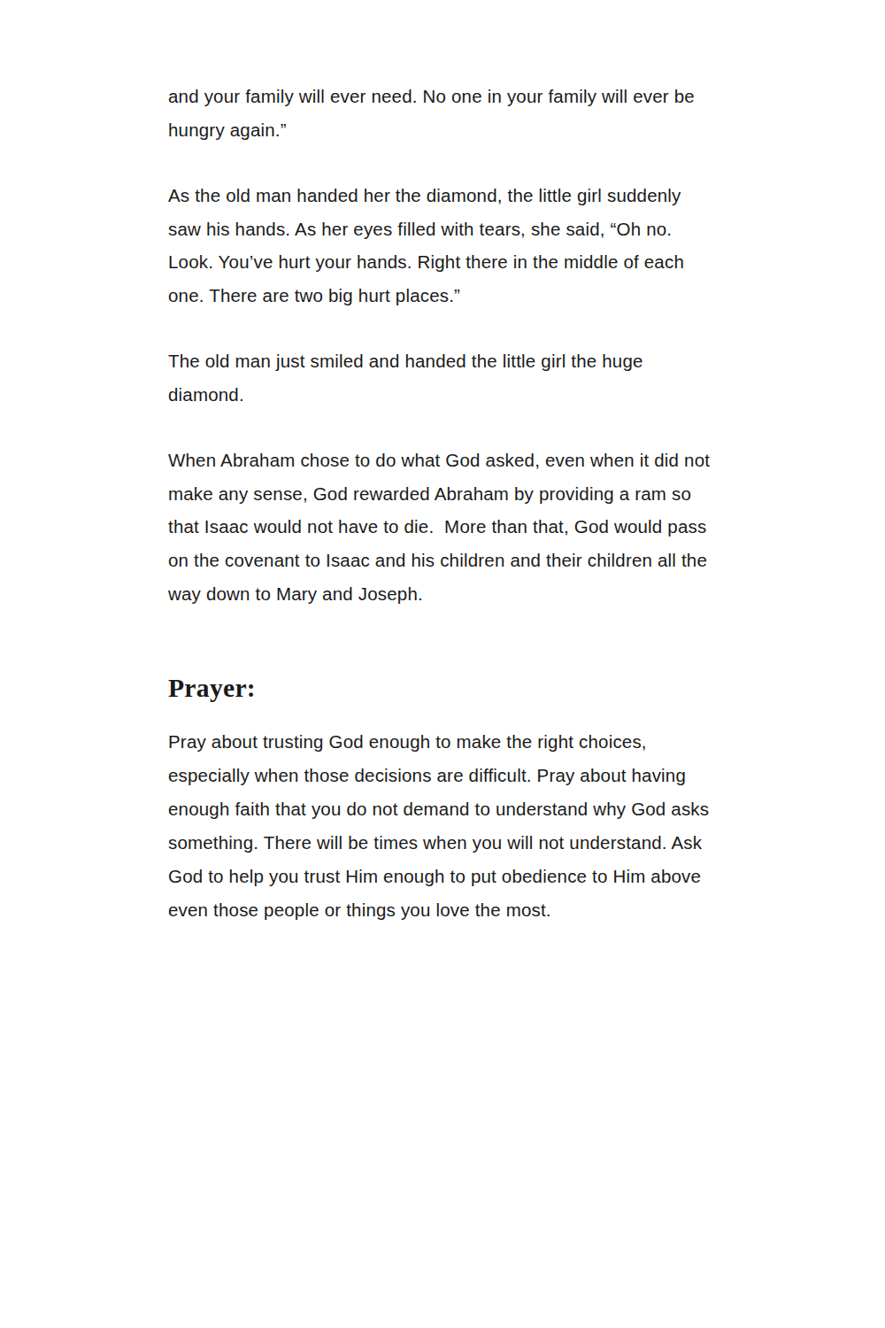and your family will ever need. No one in your family will ever be hungry again.”
As the old man handed her the diamond, the little girl suddenly saw his hands. As her eyes filled with tears, she said, “Oh no. Look. You’ve hurt your hands. Right there in the middle of each one. There are two big hurt places.”
The old man just smiled and handed the little girl the huge diamond.
When Abraham chose to do what God asked, even when it did not make any sense, God rewarded Abraham by providing a ram so that Isaac would not have to die. More than that, God would pass on the covenant to Isaac and his children and their children all the way down to Mary and Joseph.
Prayer:
Pray about trusting God enough to make the right choices, especially when those decisions are difficult. Pray about having enough faith that you do not demand to understand why God asks something. There will be times when you will not understand. Ask God to help you trust Him enough to put obedience to Him above even those people or things you love the most.